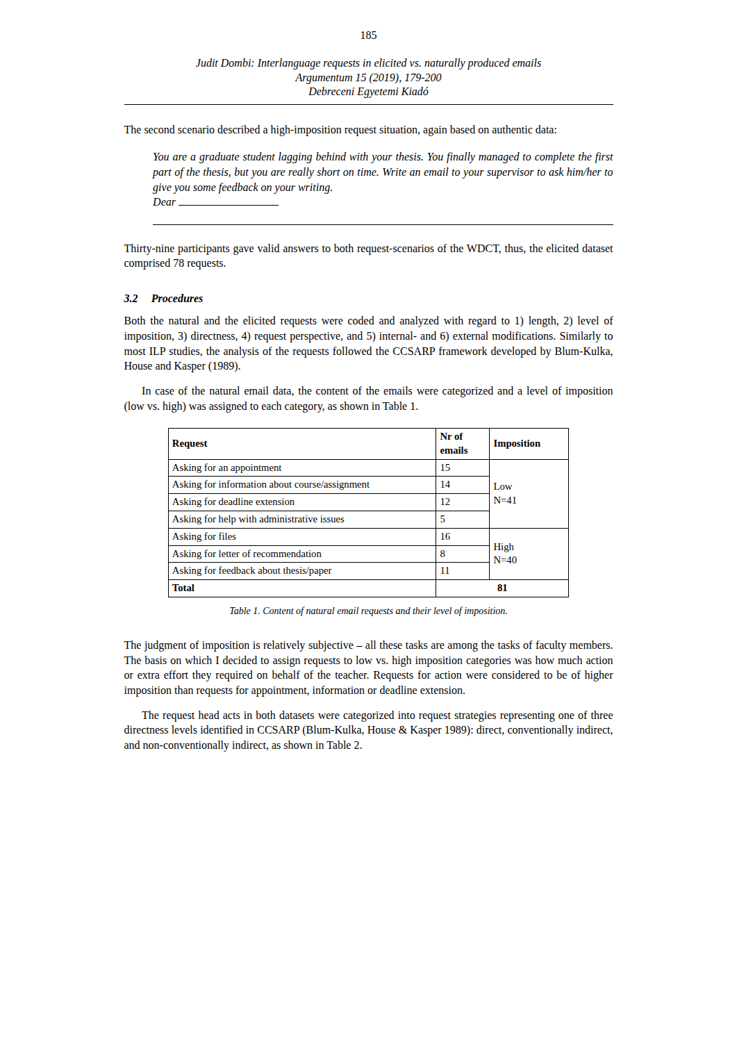185
Judit Dombi: Interlanguage requests in elicited vs. naturally produced emails
Argumentum 15 (2019), 179-200
Debreceni Egyetemi Kiadó
The second scenario described a high-imposition request situation, again based on authentic data:
You are a graduate student lagging behind with your thesis. You finally managed to complete the first part of the thesis, but you are really short on time. Write an email to your supervisor to ask him/her to give you some feedback on your writing.
Dear
Thirty-nine participants gave valid answers to both request-scenarios of the WDCT, thus, the elicited dataset comprised 78 requests.
3.2 Procedures
Both the natural and the elicited requests were coded and analyzed with regard to 1) length, 2) level of imposition, 3) directness, 4) request perspective, and 5) internal- and 6) external modifications. Similarly to most ILP studies, the analysis of the requests followed the CCSARP framework developed by Blum-Kulka, House and Kasper (1989).
In case of the natural email data, the content of the emails were categorized and a level of imposition (low vs. high) was assigned to each category, as shown in Table 1.
| Request | Nr of emails | Imposition |
| --- | --- | --- |
| Asking for an appointment | 15 | Low N=41 |
| Asking for information about course/assignment | 14 |
| Asking for deadline extension | 12 |
| Asking for help with administrative issues | 5 |
| Asking for files | 16 | High N=40 |
| Asking for letter of recommendation | 8 |
| Asking for feedback about thesis/paper | 11 |
| Total | 81 |
Table 1. Content of natural email requests and their level of imposition.
The judgment of imposition is relatively subjective – all these tasks are among the tasks of faculty members. The basis on which I decided to assign requests to low vs. high imposition categories was how much action or extra effort they required on behalf of the teacher. Requests for action were considered to be of higher imposition than requests for appointment, information or deadline extension.
The request head acts in both datasets were categorized into request strategies representing one of three directness levels identified in CCSARP (Blum-Kulka, House & Kasper 1989): direct, conventionally indirect, and non-conventionally indirect, as shown in Table 2.